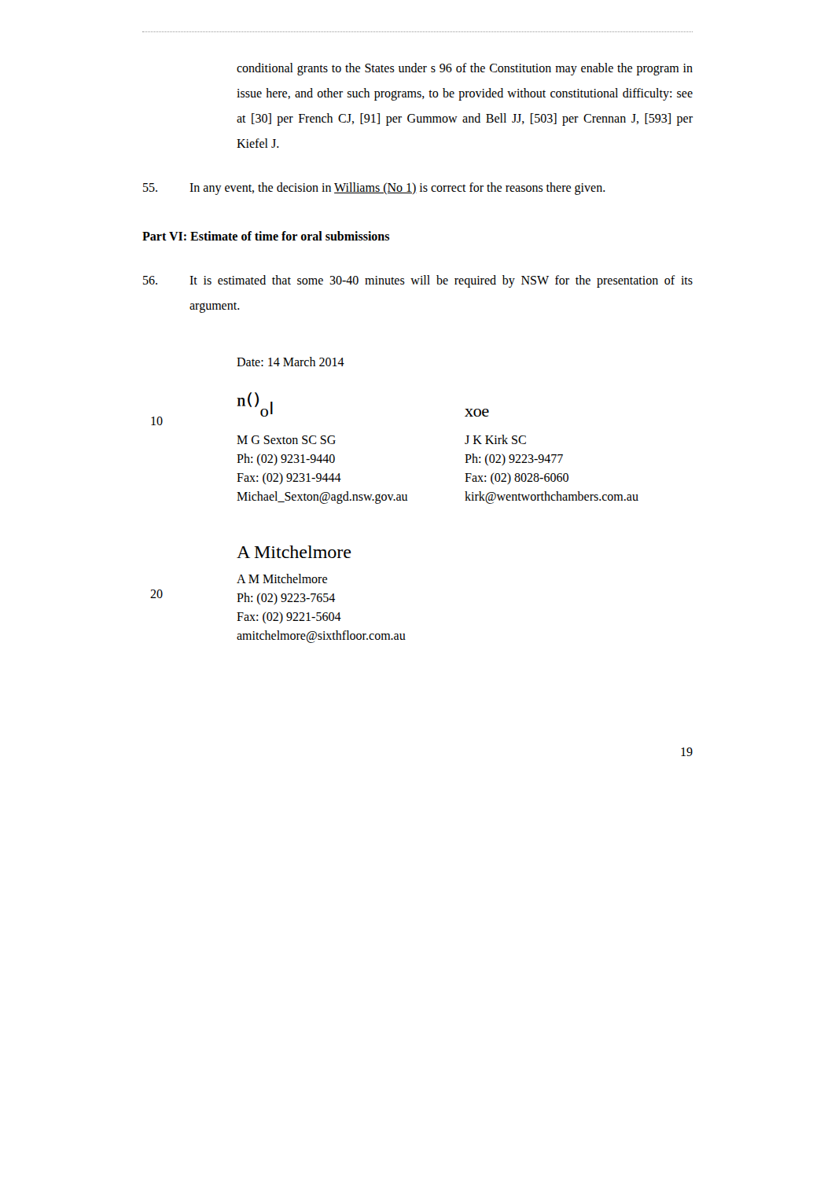conditional grants to the States under s 96 of the Constitution may enable the program in issue here, and other such programs, to be provided without constitutional difficulty: see at [30] per French CJ, [91] per Gummow and Bell JJ, [503] per Crennan J, [593] per Kiefel J.
55.
In any event, the decision in Williams (No 1) is correct for the reasons there given.
Part VI: Estimate of time for oral submissions
56.
It is estimated that some 30-40 minutes will be required by NSW for the presentation of its argument.
Date: 14 March 2014
ⁿ⁽⁾ₒₗ
M G Sexton SC SG
Ph: (02) 9231-9440
Fax: (02) 9231-9444
Michael_Sexton@agd.nsw.gov.au
ₓₒₑ
J K Kirk SC
Ph: (02) 9223-9477
Fax: (02) 8028-6060
kirk@wentworthchambers.com.au
A Mitchelmore
A M Mitchelmore
Ph: (02) 9223-7654
Fax: (02) 9221-5604
amitchelmore@sixthfloor.com.au
19
10
20